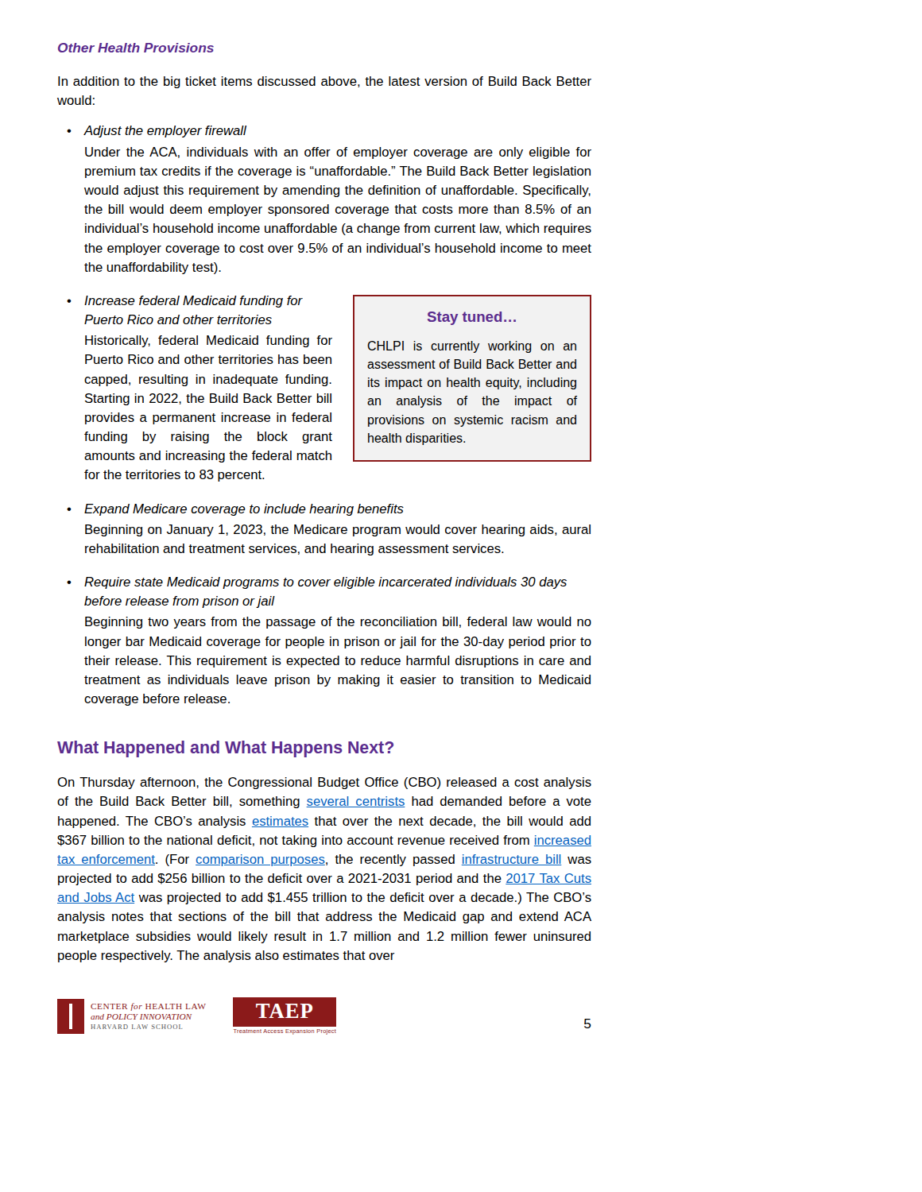Other Health Provisions
In addition to the big ticket items discussed above, the latest version of Build Back Better would:
Adjust the employer firewall Under the ACA, individuals with an offer of employer coverage are only eligible for premium tax credits if the coverage is “unaffordable.” The Build Back Better legislation would adjust this requirement by amending the definition of unaffordable. Specifically, the bill would deem employer sponsored coverage that costs more than 8.5% of an individual’s household income unaffordable (a change from current law, which requires the employer coverage to cost over 9.5% of an individual’s household income to meet the unaffordability test).
Stay tuned…
CHLPI is currently working on an assessment of Build Back Better and its impact on health equity, including an analysis of the impact of provisions on systemic racism and health disparities.
Increase federal Medicaid funding for Puerto Rico and other territories Historically, federal Medicaid funding for Puerto Rico and other territories has been capped, resulting in inadequate funding. Starting in 2022, the Build Back Better bill provides a permanent increase in federal funding by raising the block grant amounts and increasing the federal match for the territories to 83 percent.
Expand Medicare coverage to include hearing benefits Beginning on January 1, 2023, the Medicare program would cover hearing aids, aural rehabilitation and treatment services, and hearing assessment services.
Require state Medicaid programs to cover eligible incarcerated individuals 30 days before release from prison or jail Beginning two years from the passage of the reconciliation bill, federal law would no longer bar Medicaid coverage for people in prison or jail for the 30-day period prior to their release. This requirement is expected to reduce harmful disruptions in care and treatment as individuals leave prison by making it easier to transition to Medicaid coverage before release.
What Happened and What Happens Next?
On Thursday afternoon, the Congressional Budget Office (CBO) released a cost analysis of the Build Back Better bill, something several centrists had demanded before a vote happened. The CBO’s analysis estimates that over the next decade, the bill would add $367 billion to the national deficit, not taking into account revenue received from increased tax enforcement. (For comparison purposes, the recently passed infrastructure bill was projected to add $256 billion to the deficit over a 2021-2031 period and the 2017 Tax Cuts and Jobs Act was projected to add $1.455 trillion to the deficit over a decade.) The CBO’s analysis notes that sections of the bill that address the Medicaid gap and extend ACA marketplace subsidies would likely result in 1.7 million and 1.2 million fewer uninsured people respectively. The analysis also estimates that over
CENTER for HEALTH LAW
and POLICY INNOVATION
HARVARD LAW SCHOOL
TAEP
Treatment Access Expansion Project
5